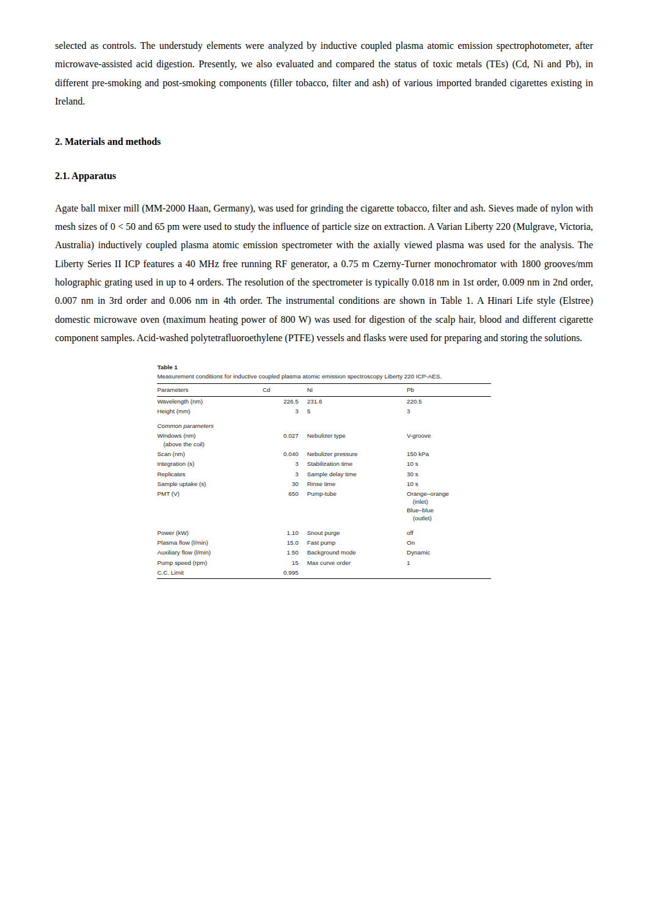selected as controls. The understudy elements were analyzed by inductive coupled plasma atomic emission spectrophotometer, after microwave-assisted acid digestion. Presently, we also evaluated and compared the status of toxic metals (TEs) (Cd, Ni and Pb), in different pre-smoking and post-smoking components (filler tobacco, filter and ash) of various imported branded cigarettes existing in Ireland.
2. Materials and methods
2.1. Apparatus
Agate ball mixer mill (MM-2000 Haan, Germany), was used for grinding the cigarette tobacco, filter and ash. Sieves made of nylon with mesh sizes of 0 < 50 and 65 pm were used to study the influence of particle size on extraction. A Varian Liberty 220 (Mulgrave, Victoria, Australia) inductively coupled plasma atomic emission spectrometer with the axially viewed plasma was used for the analysis. The Liberty Series II ICP features a 40 MHz free running RF generator, a 0.75 m Czerny-Turner monochromator with 1800 grooves/mm holographic grating used in up to 4 orders. The resolution of the spectrometer is typically 0.018 nm in 1st order, 0.009 nm in 2nd order, 0.007 nm in 3rd order and 0.006 nm in 4th order. The instrumental conditions are shown in Table 1. A Hinari Life style (Elstree) domestic microwave oven (maximum heating power of 800 W) was used for digestion of the scalp hair, blood and different cigarette component samples. Acid-washed polytetrafluoroethylene (PTFE) vessels and flasks were used for preparing and storing the solutions.
Table 1 Measurement conditions for inductive coupled plasma atomic emission spectroscopy Liberty 220 ICP-AES.
| Parameters | Cd | Ni | Pb |
| --- | --- | --- | --- |
| Wavelength (nm) | 226.5 | 231.6 | 220.5 |
| Height (mm) | 3 | 5 | 3 |
| Common parameters |
| Windows (nm) (above the coil) | 0.027 | Nebulizer type | V-groove |
| Scan (nm) | 0.040 | Nebulizer pressure | 150 kPa |
| Integration (s) | 3 | Stabilization time | 10 s |
| Replicates | 3 | Sample delay time | 30 s |
| Sample uptake (s) | 30 | Rinse time | 10 s |
| PMT (V) | 650 | Pump-tube | Orange–orange (inlet) Blue–blue (outlet) |
| Power (kW) | 1.10 | Snout purge | off |
| Plasma flow (l/min) | 15.0 | Fast pump | On |
| Auxiliary flow (l/min) | 1.50 | Background mode | Dynamic |
| Pump speed (rpm) | 15 | Max curve order | 1 |
| C.C. Limit | 0.995 | | |